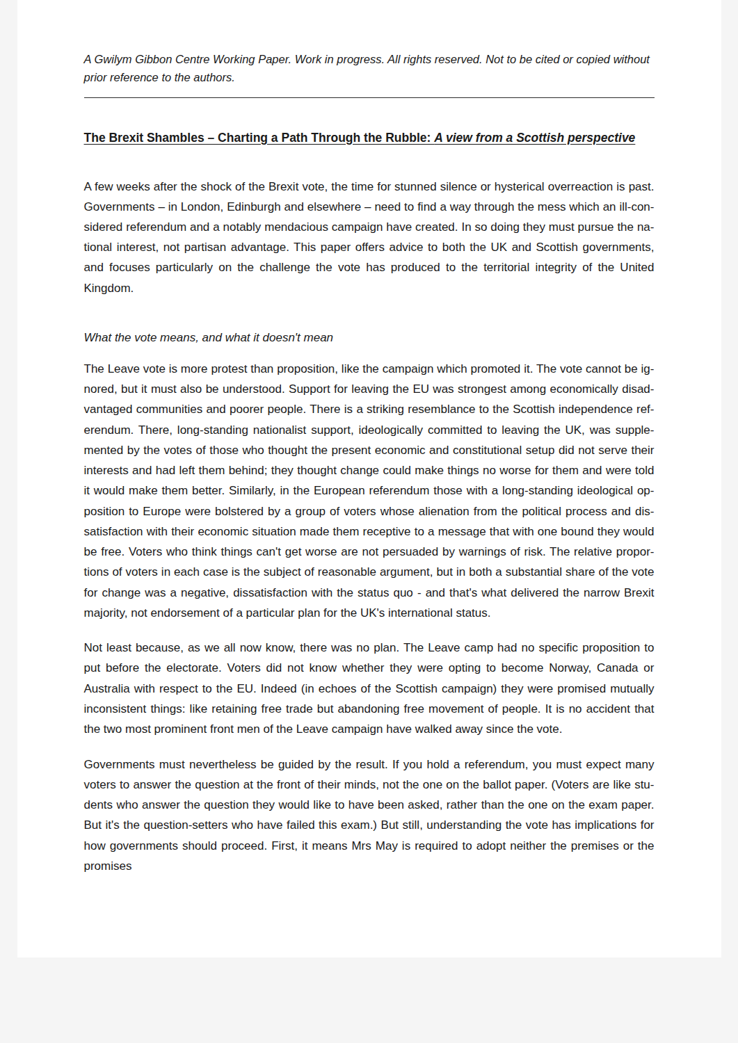A Gwilym Gibbon Centre Working Paper. Work in progress. All rights reserved. Not to be cited or copied without prior reference to the authors.
The Brexit Shambles – Charting a Path Through the Rubble: A view from a Scottish perspective
A few weeks after the shock of the Brexit vote, the time for stunned silence or hysterical overreaction is past. Governments – in London, Edinburgh and elsewhere – need to find a way through the mess which an ill-considered referendum and a notably mendacious campaign have created. In so doing they must pursue the national interest, not partisan advantage. This paper offers advice to both the UK and Scottish governments, and focuses particularly on the challenge the vote has produced to the territorial integrity of the United Kingdom.
What the vote means, and what it doesn't mean
The Leave vote is more protest than proposition, like the campaign which promoted it. The vote cannot be ignored, but it must also be understood. Support for leaving the EU was strongest among economically disadvantaged communities and poorer people. There is a striking resemblance to the Scottish independence referendum. There, long-standing nationalist support, ideologically committed to leaving the UK, was supplemented by the votes of those who thought the present economic and constitutional setup did not serve their interests and had left them behind; they thought change could make things no worse for them and were told it would make them better. Similarly, in the European referendum those with a long-standing ideological opposition to Europe were bolstered by a group of voters whose alienation from the political process and dissatisfaction with their economic situation made them receptive to a message that with one bound they would be free. Voters who think things can't get worse are not persuaded by warnings of risk. The relative proportions of voters in each case is the subject of reasonable argument, but in both a substantial share of the vote for change was a negative, dissatisfaction with the status quo - and that's what delivered the narrow Brexit majority, not endorsement of a particular plan for the UK's international status.
Not least because, as we all now know, there was no plan. The Leave camp had no specific proposition to put before the electorate. Voters did not know whether they were opting to become Norway, Canada or Australia with respect to the EU. Indeed (in echoes of the Scottish campaign) they were promised mutually inconsistent things: like retaining free trade but abandoning free movement of people. It is no accident that the two most prominent front men of the Leave campaign have walked away since the vote.
Governments must nevertheless be guided by the result. If you hold a referendum, you must expect many voters to answer the question at the front of their minds, not the one on the ballot paper. (Voters are like students who answer the question they would like to have been asked, rather than the one on the exam paper. But it's the question-setters who have failed this exam.) But still, understanding the vote has implications for how governments should proceed. First, it means Mrs May is required to adopt neither the premises or the promises